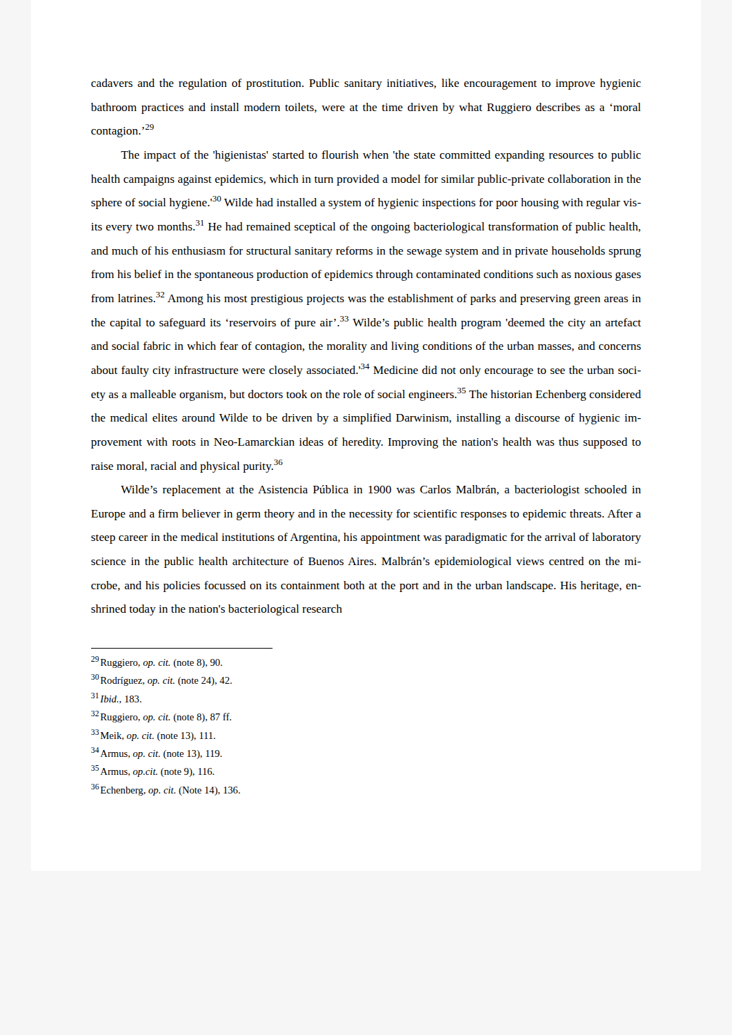cadavers and the regulation of prostitution. Public sanitary initiatives, like encouragement to improve hygienic bathroom practices and install modern toilets, were at the time driven by what Ruggiero describes as a ‘moral contagion.’29
The impact of the 'higienistas' started to flourish when 'the state committed expanding resources to public health campaigns against epidemics, which in turn provided a model for similar public-private collaboration in the sphere of social hygiene.'30 Wilde had installed a system of hygienic inspections for poor housing with regular visits every two months.31 He had remained sceptical of the ongoing bacteriological transformation of public health, and much of his enthusiasm for structural sanitary reforms in the sewage system and in private households sprung from his belief in the spontaneous production of epidemics through contaminated conditions such as noxious gases from latrines.32 Among his most prestigious projects was the establishment of parks and preserving green areas in the capital to safeguard its ‘reservoirs of pure air’.33 Wilde’s public health program 'deemed the city an artefact and social fabric in which fear of contagion, the morality and living conditions of the urban masses, and concerns about faulty city infrastructure were closely associated.'34 Medicine did not only encourage to see the urban society as a malleable organism, but doctors took on the role of social engineers.35 The historian Echenberg considered the medical elites around Wilde to be driven by a simplified Darwinism, installing a discourse of hygienic improvement with roots in Neo-Lamarckian ideas of heredity. Improving the nation's health was thus supposed to raise moral, racial and physical purity.36
Wilde’s replacement at the Asistencia Pública in 1900 was Carlos Malbrán, a bacteriologist schooled in Europe and a firm believer in germ theory and in the necessity for scientific responses to epidemic threats. After a steep career in the medical institutions of Argentina, his appointment was paradigmatic for the arrival of laboratory science in the public health architecture of Buenos Aires. Malbrán’s epidemiological views centred on the microbe, and his policies focussed on its containment both at the port and in the urban landscape. His heritage, enshrined today in the nation's bacteriological research
29 Ruggiero, op. cit. (note 8), 90.
30 Rodríguez, op. cit. (note 24), 42.
31 Ibid., 183.
32 Ruggiero, op. cit. (note 8), 87 ff.
33 Meik, op. cit. (note 13), 111.
34 Armus, op. cit. (note 13), 119.
35 Armus, op.cit. (note 9), 116.
36 Echenberg, op. cit. (Note 14), 136.